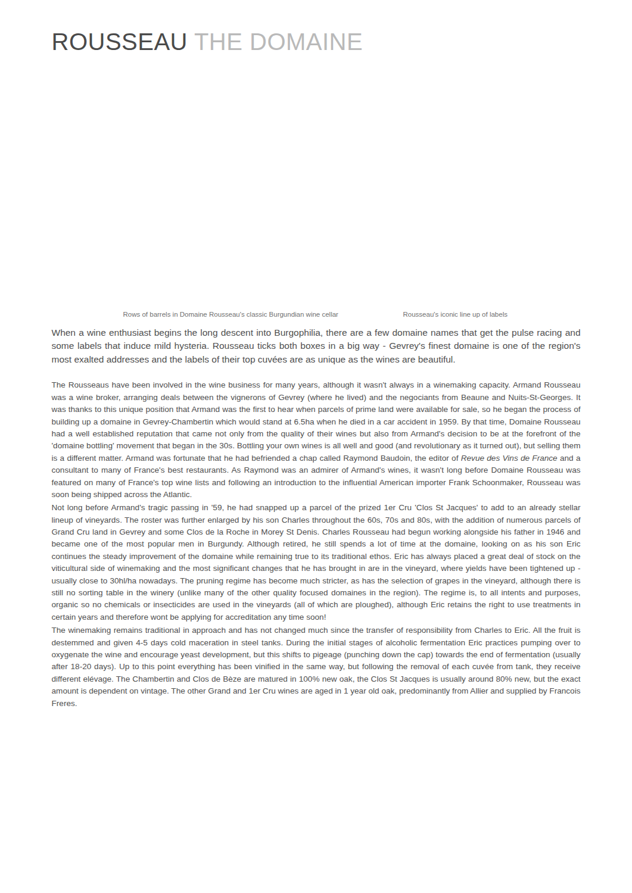ROUSSEAU THE DOMAINE
Rows of barrels in Domaine Rousseau's classic Burgundian wine cellar
Rousseau's iconic line up of labels
When a wine enthusiast begins the long descent into Burgophilia, there are a few domaine names that get the pulse racing and some labels that induce mild hysteria. Rousseau ticks both boxes in a big way - Gevrey's finest domaine is one of the region's most exalted addresses and the labels of their top cuvées are as unique as the wines are beautiful.
The Rousseaus have been involved in the wine business for many years, although it wasn't always in a winemaking capacity. Armand Rousseau was a wine broker, arranging deals between the vignerons of Gevrey (where he lived) and the negociants from Beaune and Nuits-St-Georges. It was thanks to this unique position that Armand was the first to hear when parcels of prime land were available for sale, so he began the process of building up a domaine in Gevrey-Chambertin which would stand at 6.5ha when he died in a car accident in 1959. By that time, Domaine Rousseau had a well established reputation that came not only from the quality of their wines but also from Armand's decision to be at the forefront of the 'domaine bottling' movement that began in the 30s. Bottling your own wines is all well and good (and revolutionary as it turned out), but selling them is a different matter. Armand was fortunate that he had befriended a chap called Raymond Baudoin, the editor of Revue des Vins de France and a consultant to many of France's best restaurants. As Raymond was an admirer of Armand's wines, it wasn't long before Domaine Rousseau was featured on many of France's top wine lists and following an introduction to the influential American importer Frank Schoonmaker, Rousseau was soon being shipped across the Atlantic.
Not long before Armand's tragic passing in '59, he had snapped up a parcel of the prized 1er Cru 'Clos St Jacques' to add to an already stellar lineup of vineyards. The roster was further enlarged by his son Charles throughout the 60s, 70s and 80s, with the addition of numerous parcels of Grand Cru land in Gevrey and some Clos de la Roche in Morey St Denis. Charles Rousseau had begun working alongside his father in 1946 and became one of the most popular men in Burgundy. Although retired, he still spends a lot of time at the domaine, looking on as his son Eric continues the steady improvement of the domaine while remaining true to its traditional ethos. Eric has always placed a great deal of stock on the viticultural side of winemaking and the most significant changes that he has brought in are in the vineyard, where yields have been tightened up - usually close to 30hl/ha nowadays. The pruning regime has become much stricter, as has the selection of grapes in the vineyard, although there is still no sorting table in the winery (unlike many of the other quality focused domaines in the region). The regime is, to all intents and purposes, organic so no chemicals or insecticides are used in the vineyards (all of which are ploughed), although Eric retains the right to use treatments in certain years and therefore wont be applying for accreditation any time soon!
The winemaking remains traditional in approach and has not changed much since the transfer of responsibility from Charles to Eric. All the fruit is destemmed and given 4-5 days cold maceration in steel tanks. During the initial stages of alcoholic fermentation Eric practices pumping over to oxygenate the wine and encourage yeast development, but this shifts to pigeage (punching down the cap) towards the end of fermentation (usually after 18-20 days). Up to this point everything has been vinified in the same way, but following the removal of each cuvée from tank, they receive different elévage. The Chambertin and Clos de Bèze are matured in 100% new oak, the Clos St Jacques is usually around 80% new, but the exact amount is dependent on vintage. The other Grand and 1er Cru wines are aged in 1 year old oak, predominantly from Allier and supplied by Francois Freres.